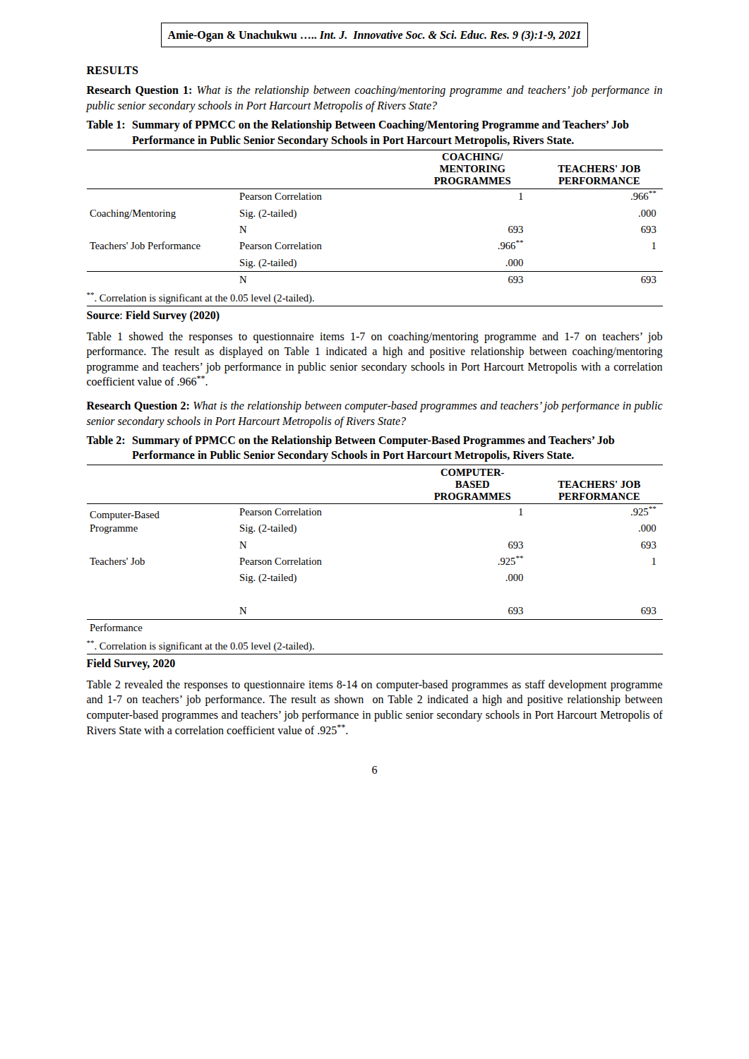Amie-Ogan & Unachukwu ….. Int. J. Innovative Soc. & Sci. Educ. Res. 9 (3):1-9, 2021
RESULTS
Research Question 1: What is the relationship between coaching/mentoring programme and teachers’ job performance in public senior secondary schools in Port Harcourt Metropolis of Rivers State?
Table 1: Summary of PPMCC on the Relationship Between Coaching/Mentoring Programme and Teachers’ Job Performance in Public Senior Secondary Schools in Port Harcourt Metropolis, Rivers State.
| | | COACHING/ MENTORING PROGRAMMES | TEACHERS' JOB PERFORMANCE |
| --- | --- | --- | --- |
| | Pearson Correlation | 1 | .966 ** |
| Coaching/Mentoring | Sig. (2-tailed) | | .000 |
| | N | 693 | 693 |
| Teachers' Job Performance | Pearson Correlation | .966 ** | 1 |
| | Sig. (2-tailed) | .000 | |
| | N | 693 | 693 |
**. Correlation is significant at the 0.05 level (2-tailed).
Source: Field Survey (2020)
Table 1 showed the responses to questionnaire items 1-7 on coaching/mentoring programme and 1-7 on teachers’ job performance. The result as displayed on Table 1 indicated a high and positive relationship between coaching/mentoring programme and teachers’ job performance in public senior secondary schools in Port Harcourt Metropolis with a correlation coefficient value of .966**.
Research Question 2: What is the relationship between computer-based programmes and teachers’ job performance in public senior secondary schools in Port Harcourt Metropolis of Rivers State?
Table 2: Summary of PPMCC on the Relationship Between Computer-Based Programmes and Teachers’ Job Performance in Public Senior Secondary Schools in Port Harcourt Metropolis, Rivers State.
| | | COMPUTER- BASED PROGRAMMES | TEACHERS' JOB PERFORMANCE |
| --- | --- | --- | --- |
| Computer-Based Programme | Pearson Correlation | 1 | .925 ** |
| Sig. (2-tailed) | | .000 |
| | N | 693 | 693 |
| Teachers' Job | Pearson Correlation | .925 ** | 1 |
| | Sig. (2-tailed) | .000 | |
| | N | 693 | 693 |
| Performance | | | |
**. Correlation is significant at the 0.05 level (2-tailed).
Field Survey, 2020
Table 2 revealed the responses to questionnaire items 8-14 on computer-based programmes as staff development programme and 1-7 on teachers’ job performance. The result as shown on Table 2 indicated a high and positive relationship between computer-based programmes and teachers’ job performance in public senior secondary schools in Port Harcourt Metropolis of Rivers State with a correlation coefficient value of .925**.
6